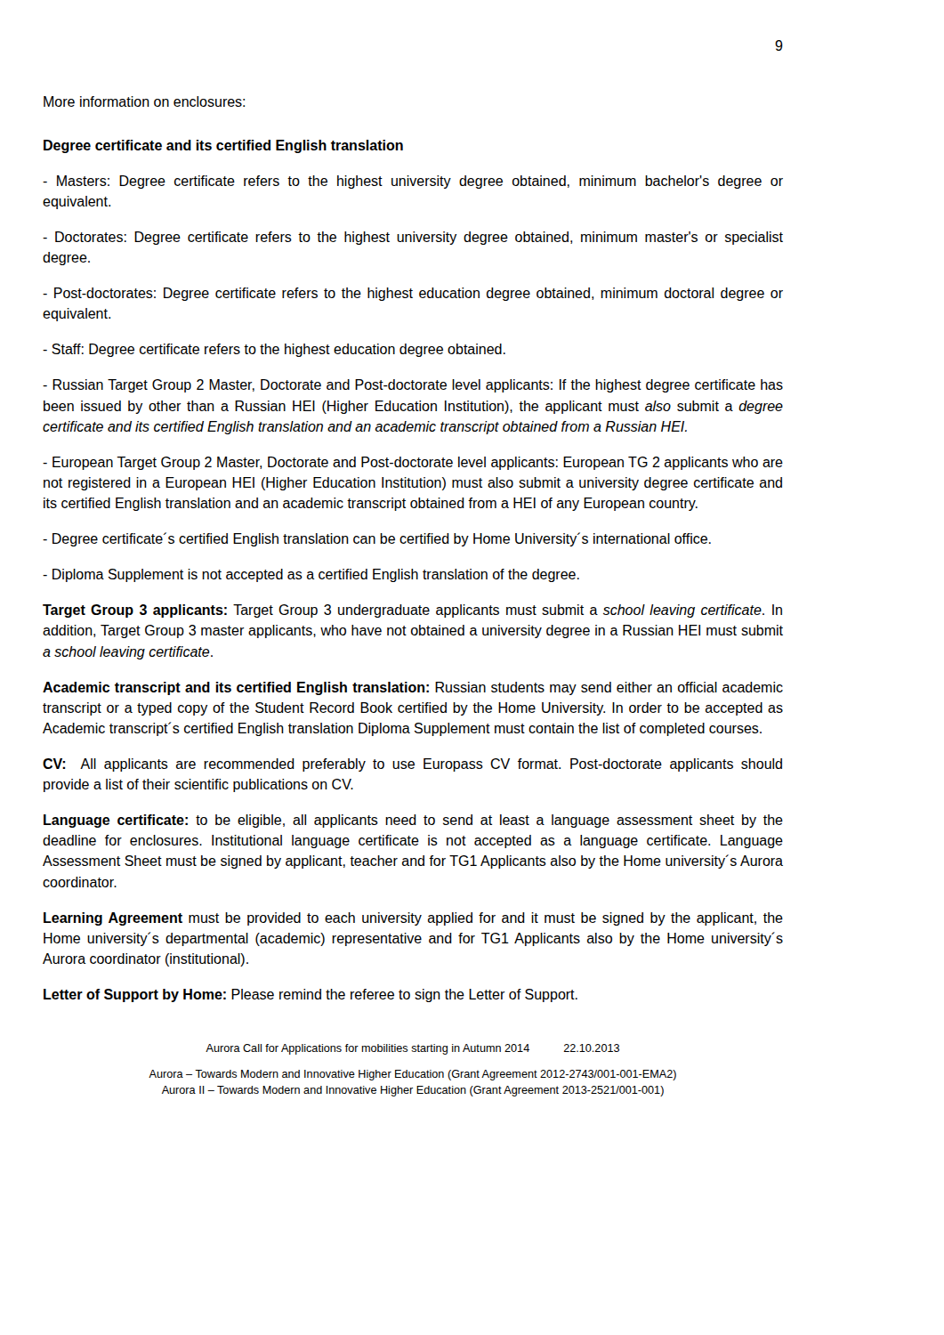9
More information on enclosures:
Degree certificate and its certified English translation
- Masters: Degree certificate refers to the highest university degree obtained, minimum bachelor's degree or equivalent.
- Doctorates: Degree certificate refers to the highest university degree obtained, minimum master's or specialist degree.
- Post-doctorates: Degree certificate refers to the highest education degree obtained, minimum doctoral degree or equivalent.
- Staff: Degree certificate refers to the highest education degree obtained.
- Russian Target Group 2 Master, Doctorate and Post-doctorate level applicants: If the highest degree certificate has been issued by other than a Russian HEI (Higher Education Institution), the applicant must also submit a degree certificate and its certified English translation and an academic transcript obtained from a Russian HEI.
- European Target Group 2 Master, Doctorate and Post-doctorate level applicants: European TG 2 applicants who are not registered in a European HEI (Higher Education Institution) must also submit a university degree certificate and its certified English translation and an academic transcript obtained from a HEI of any European country.
- Degree certificate´s certified English translation can be certified by Home University´s international office.
- Diploma Supplement is not accepted as a certified English translation of the degree.
Target Group 3 applicants: Target Group 3 undergraduate applicants must submit a school leaving certificate. In addition, Target Group 3 master applicants, who have not obtained a university degree in a Russian HEI must submit a school leaving certificate.
Academic transcript and its certified English translation: Russian students may send either an official academic transcript or a typed copy of the Student Record Book certified by the Home University. In order to be accepted as Academic transcript´s certified English translation Diploma Supplement must contain the list of completed courses.
CV: All applicants are recommended preferably to use Europass CV format. Post-doctorate applicants should provide a list of their scientific publications on CV.
Language certificate: to be eligible, all applicants need to send at least a language assessment sheet by the deadline for enclosures. Institutional language certificate is not accepted as a language certificate. Language Assessment Sheet must be signed by applicant, teacher and for TG1 Applicants also by the Home university´s Aurora coordinator.
Learning Agreement must be provided to each university applied for and it must be signed by the applicant, the Home university´s departmental (academic) representative and for TG1 Applicants also by the Home university´s Aurora coordinator (institutional).
Letter of Support by Home: Please remind the referee to sign the Letter of Support.
Aurora Call for Applications for mobilities starting in Autumn 2014 22.10.2013
Aurora – Towards Modern and Innovative Higher Education (Grant Agreement 2012-2743/001-001-EMA2)
Aurora II – Towards Modern and Innovative Higher Education (Grant Agreement 2013-2521/001-001)